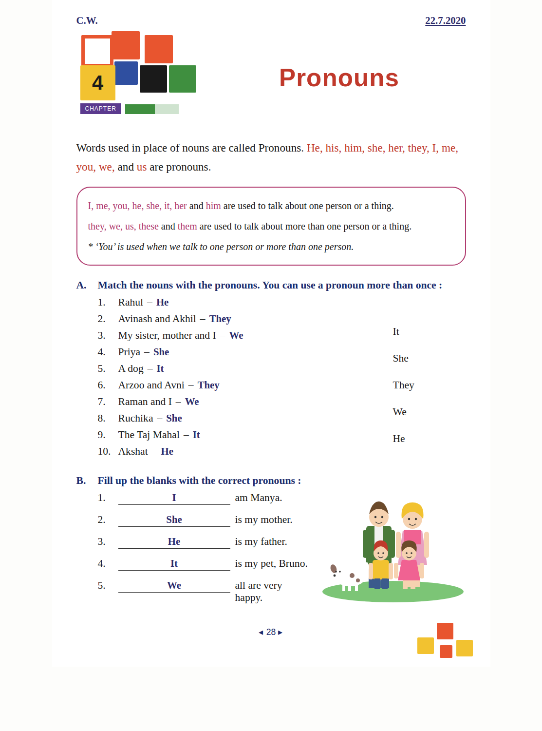C.W. 22.7.2020
4
CHAPTER
Pronouns
Words used in place of nouns are called Pronouns. He, his, him, she, her, they, I, me, you, we, and us are pronouns.
I, me, you, he, she, it, her and him are used to talk about one person or a thing.
they, we, us, these and them are used to talk about more than one person or a thing.
* ‘You’ is used when we talk to one person or more than one person.
A. Match the nouns with the pronouns. You can use a pronoun more than once :
Rahul–He
Avinash and Akhil–They
My sister, mother and I–We
Priya–She
A dog–It
Arzoo and Avni–They
Raman and I–We
Ruchika–She
The Taj Mahal–It
Akshat–He
It
She
They
We
He
B. Fill up the blanks with the correct pronouns :
I am Manya.
She is my mother.
He is my father.
It is my pet, Bruno.
We all are very happy.
◂ 28 ▸